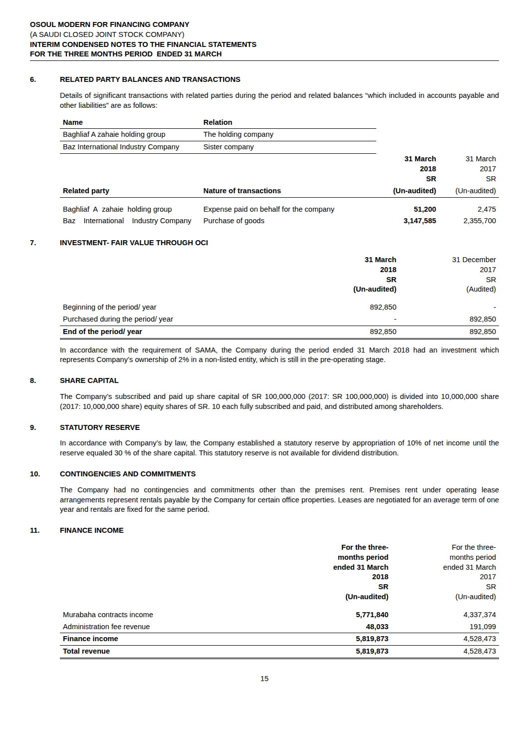OSOUL MODERN FOR FINANCING COMPANY
(A SAUDI CLOSED JOINT STOCK COMPANY)
INTERIM CONDENSED NOTES TO THE FINANCIAL STATEMENTS
FOR THE THREE MONTHS PERIOD ENDED 31 MARCH
6. RELATED PARTY BALANCES AND TRANSACTIONS
Details of significant transactions with related parties during the period and related balances “which included in accounts payable and other liabilities” are as follows:
| Name | Relation | | |
| Baghliaf A zahaie holding group | The holding company | | |
| Baz International Industry Company | Sister company | | |
| | | | 31 March 2018 SR | 31 March 2017 SR |
| Related party | Nature of transactions | (Un-audited) | (Un-audited) |
| Baghliaf A zahaie holding group | Expense paid on behalf for the company | 51,200 | 2,475 |
| Baz International Industry Company | Purchase of goods | 3,147,585 | 2,355,700 |
7. INVESTMENT- FAIR VALUE THROUGH OCI
| | 31 March 2018 SR (Un-audited) | 31 December 2017 SR (Audited) |
| Beginning of the period/ year | 892,850 | - |
| Purchased during the period/ year | - | 892,850 |
| End of the period/ year | 892,850 | 892,850 |
In accordance with the requirement of SAMA, the Company during the period ended 31 March 2018 had an investment which represents Company’s ownership of 2% in a non-listed entity, which is still in the pre-operating stage.
8. SHARE CAPITAL
The Company’s subscribed and paid up share capital of SR 100,000,000 (2017: SR 100,000,000) is divided into 10,000,000 share (2017: 10,000,000 share) equity shares of SR. 10 each fully subscribed and paid, and distributed among shareholders.
9. STATUTORY RESERVE
In accordance with Company’s by law, the Company established a statutory reserve by appropriation of 10% of net income until the reserve equaled 30 % of the share capital. This statutory reserve is not available for dividend distribution.
10. CONTINGENCIES AND COMMITMENTS
The Company had no contingencies and commitments other than the premises rent. Premises rent under operating lease arrangements represent rentals payable by the Company for certain office properties. Leases are negotiated for an average term of one year and rentals are fixed for the same period.
11. FINANCE INCOME
| | For the three- months period ended 31 March 2018 SR (Un-audited) | For the three- months period ended 31 March 2017 SR (Un-audited) |
| Murabaha contracts income | 5,771,840 | 4,337,374 |
| Administration fee revenue | 48,033 | 191,099 |
| Finance income | 5,819,873 | 4,528,473 |
| Total revenue | 5,819,873 | 4,528,473 |
15